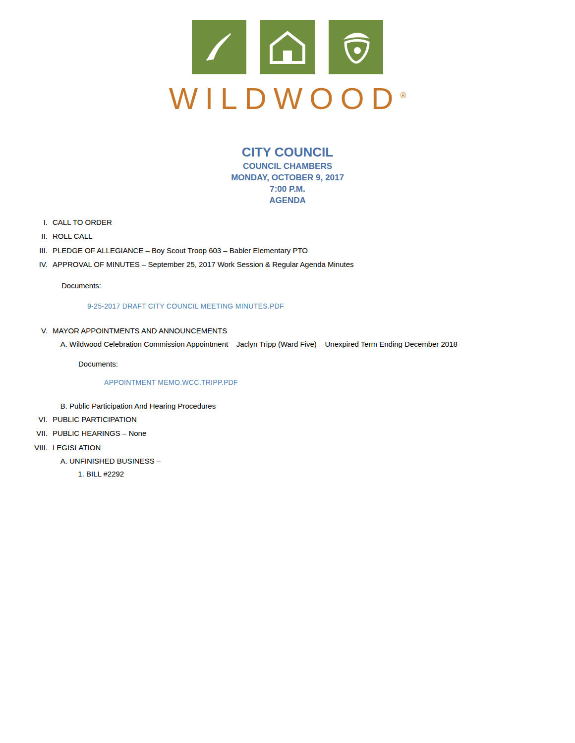WILDWOOD®
CITY COUNCIL
COUNCIL CHAMBERS
MONDAY, OCTOBER 9, 2017
7:00 P.M.
AGENDA
CALL TO ORDER
ROLL CALL
PLEDGE OF ALLEGIANCE – Boy Scout Troop 603 – Babler Elementary PTO
APPROVAL OF MINUTES – September 25, 2017 Work Session & Regular Agenda Minutes
Documents:
9-25-2017 DRAFT CITY COUNCIL MEETING MINUTES.PDF
MAYOR APPOINTMENTS AND ANNOUNCEMENTS
Wildwood Celebration Commission Appointment – Jaclyn Tripp (Ward Five) – Unexpired Term Ending December 2018
Documents:
APPOINTMENT MEMO.WCC.TRIPP.PDF
Public Participation And Hearing Procedures
PUBLIC PARTICIPATION
PUBLIC HEARINGS – None
LEGISLATION
UNFINISHED BUSINESS –
BILL #2292